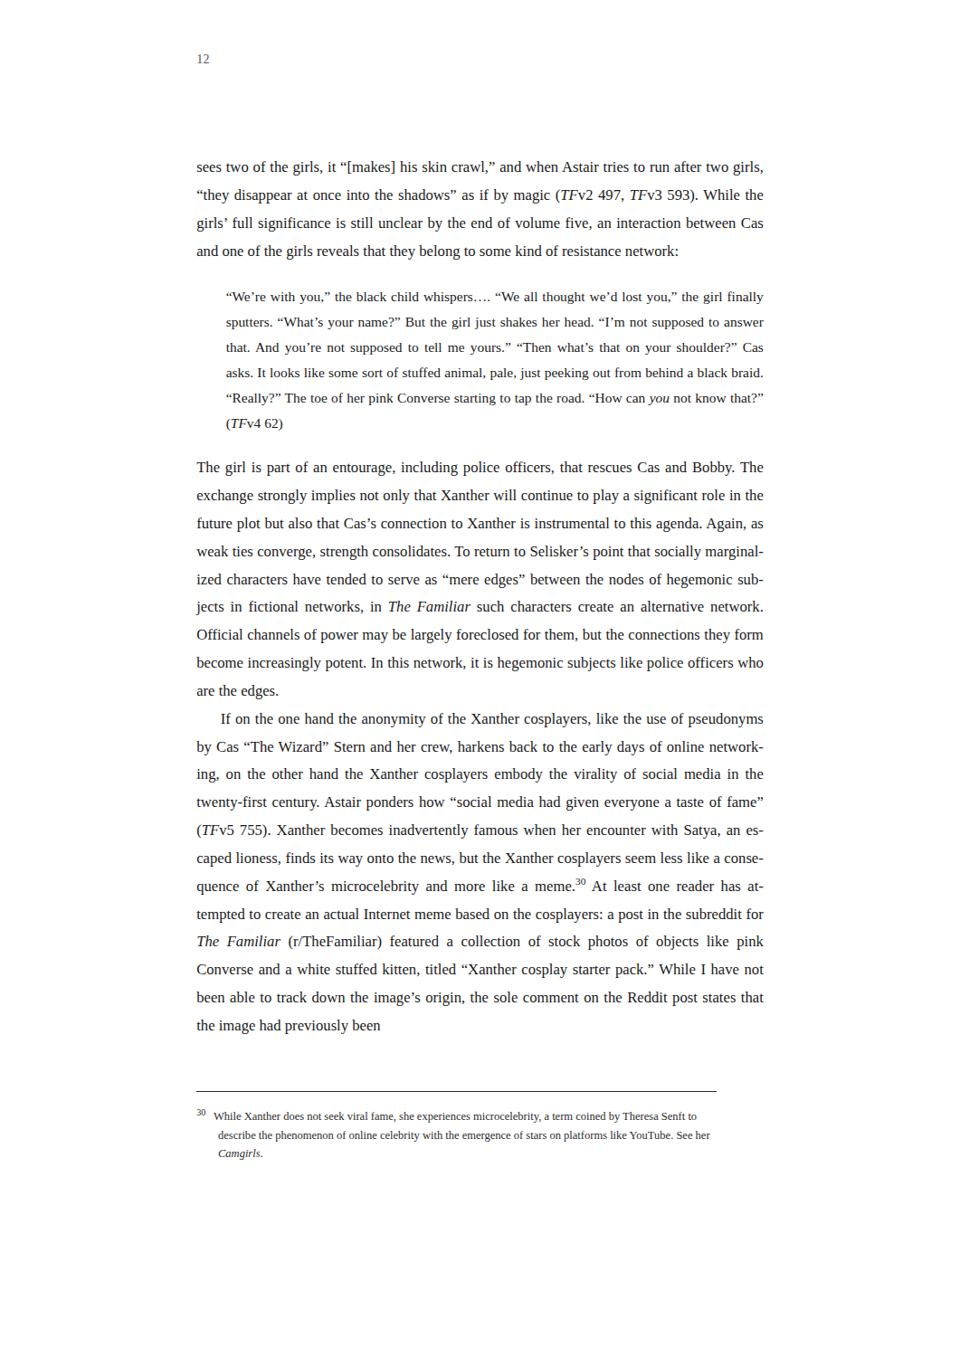12
sees two of the girls, it “[makes] his skin crawl,” and when Astair tries to run after two girls, “they disappear at once into the shadows” as if by magic (TFv2 497, TFv3 593). While the girls’ full significance is still unclear by the end of volume five, an interaction between Cas and one of the girls reveals that they belong to some kind of resistance network:
“We’re with you,” the black child whispers…. “We all thought we’d lost you,” the girl finally sputters. “What’s your name?” But the girl just shakes her head. “I’m not supposed to answer that. And you’re not supposed to tell me yours.” “Then what’s that on your shoulder?” Cas asks. It looks like some sort of stuffed animal, pale, just peeking out from behind a black braid. “Really?” The toe of her pink Converse starting to tap the road. “How can you not know that?” (TFv4 62)
The girl is part of an entourage, including police officers, that rescues Cas and Bobby. The exchange strongly implies not only that Xanther will continue to play a significant role in the future plot but also that Cas’s connection to Xanther is instrumental to this agenda. Again, as weak ties converge, strength consolidates. To return to Selisker’s point that socially marginalized characters have tended to serve as “mere edges” between the nodes of hegemonic subjects in fictional networks, in The Familiar such characters create an alternative network. Official channels of power may be largely foreclosed for them, but the connections they form become increasingly potent. In this network, it is hegemonic subjects like police officers who are the edges.
If on the one hand the anonymity of the Xanther cosplayers, like the use of pseudonyms by Cas “The Wizard” Stern and her crew, harkens back to the early days of online networking, on the other hand the Xanther cosplayers embody the virality of social media in the twenty-first century. Astair ponders how “social media had given everyone a taste of fame” (TFv5 755). Xanther becomes inadvertently famous when her encounter with Satya, an escaped lioness, finds its way onto the news, but the Xanther cosplayers seem less like a consequence of Xanther’s microcelebrity and more like a meme.30 At least one reader has attempted to create an actual Internet meme based on the cosplayers: a post in the subreddit for The Familiar (r/TheFamiliar) featured a collection of stock photos of objects like pink Converse and a white stuffed kitten, titled “Xanther cosplay starter pack.” While I have not been able to track down the image’s origin, the sole comment on the Reddit post states that the image had previously been
30 While Xanther does not seek viral fame, she experiences microcelebrity, a term coined by Theresa Senft to describe the phenomenon of online celebrity with the emergence of stars on platforms like YouTube. See her Camgirls.